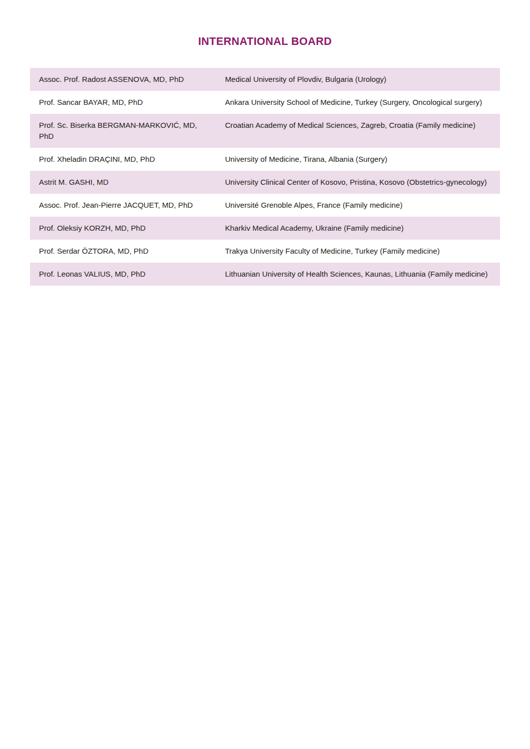INTERNATIONAL BOARD
| Assoc. Prof. Radost ASSENOVA, MD, PhD | Medical University of Plovdiv, Bulgaria (Urology) |
| Prof. Sancar BAYAR, MD, PhD | Ankara University School of Medicine, Turkey (Surgery, Oncological surgery) |
| Prof. Sc. Biserka BERGMAN-MARKOVIĆ, MD, PhD | Croatian Academy of Medical Sciences, Zagreb, Croatia (Family medicine) |
| Prof. Xheladin DRAÇINI, MD, PhD | University of Medicine, Tirana, Albania (Surgery) |
| Astrit M. GASHI, MD | University Clinical Center of Kosovo, Pristina, Kosovo (Obstetrics-gynecology) |
| Assoc. Prof. Jean-Pierre JACQUET, MD, PhD | Université Grenoble Alpes, France (Family medicine) |
| Prof. Oleksiy KORZH, MD, PhD | Kharkiv Medical Academy, Ukraine (Family medicine) |
| Prof. Serdar ÖZTORA, MD, PhD | Trakya University Faculty of Medicine, Turkey (Family medicine) |
| Prof. Leonas VALIUS, MD, PhD | Lithuanian University of Health Sciences, Kaunas, Lithuania (Family medicine) |